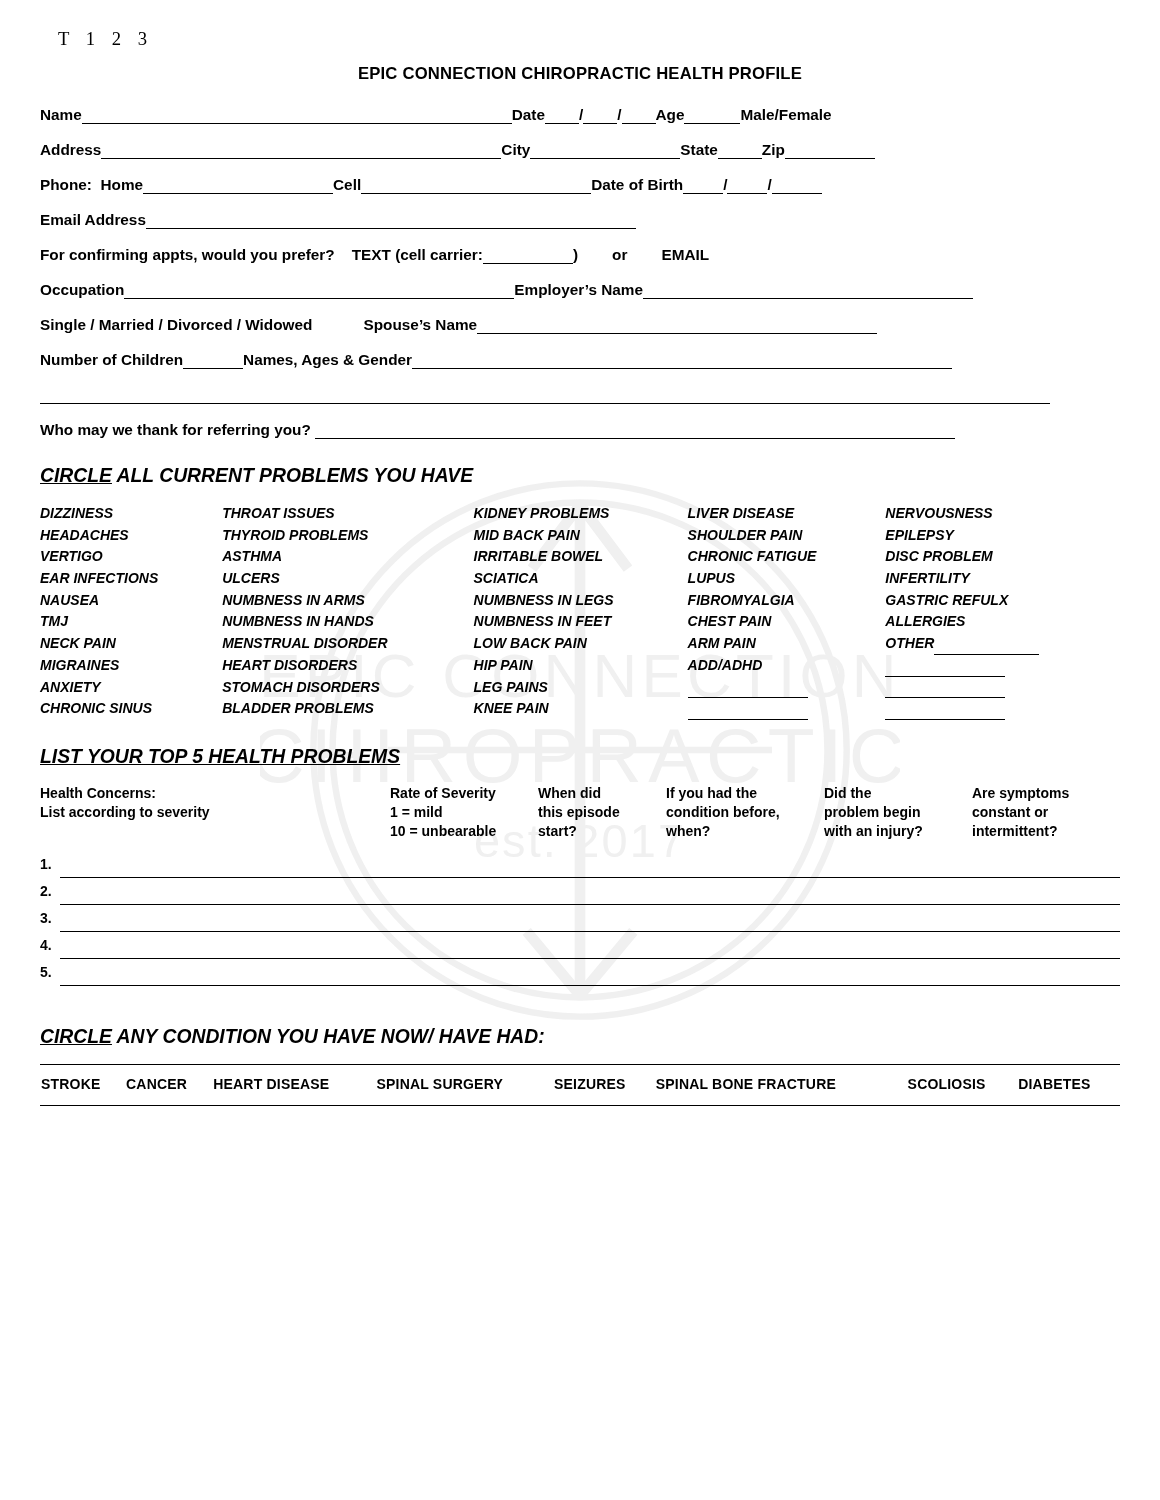EPIC CONNECTION CHIROPRACTIC est. 2017
T 1 2 3
EPIC CONNECTION CHIROPRACTIC HEALTH PROFILE
Name Date / / Age Male/Female
Address City State Zip
Phone: Home Cell Date of Birth / /
Email Address
For confirming appts, would you prefer? TEXT (cell carrier: ) or EMAIL
Occupation Employer’s Name
Single / Married / Divorced / Widowed Spouse’s Name
Number of Children Names, Ages & Gender
Who may we thank for referring you?
CIRCLE ALL CURRENT PROBLEMS YOU HAVE
| DIZZINESS | THROAT ISSUES | KIDNEY PROBLEMS | LIVER DISEASE | NERVOUSNESS |
| HEADACHES | THYROID PROBLEMS | MID BACK PAIN | SHOULDER PAIN | EPILEPSY |
| VERTIGO | ASTHMA | IRRITABLE BOWEL | CHRONIC FATIGUE | DISC PROBLEM |
| EAR INFECTIONS | ULCERS | SCIATICA | LUPUS | INFERTILITY |
| NAUSEA | NUMBNESS IN ARMS | NUMBNESS IN LEGS | FIBROMYALGIA | GASTRIC REFULX |
| TMJ | NUMBNESS IN HANDS | NUMBNESS IN FEET | CHEST PAIN | ALLERGIES |
| NECK PAIN | MENSTRUAL DISORDER | LOW BACK PAIN | ARM PAIN | OTHER |
| MIGRAINES | HEART DISORDERS | HIP PAIN | ADD/ADHD | |
| ANXIETY | STOMACH DISORDERS | LEG PAINS | | |
| CHRONIC SINUS | BLADDER PROBLEMS | KNEE PAIN | | |
LIST YOUR TOP 5 HEALTH PROBLEMS
| Health Concerns: List according to severity | Rate of Severity 1 = mild 10 = unbearable | When did this episode start? | If you had the condition before, when? | Did the problem begin with an injury? | Are symptoms constant or intermittent? |
| --- | --- | --- | --- | --- | --- |
| 1. | | | | | | |
| 2. | | | | | | |
| 3. | | | | | | |
| 4. | | | | | | |
| 5. | | | | | | |
CIRCLE ANY CONDITION YOU HAVE NOW/ HAVE HAD:
| STROKE | CANCER | HEART DISEASE | SPINAL SURGERY | SEIZURES | SPINAL BONE FRACTURE | SCOLIOSIS | DIABETES |